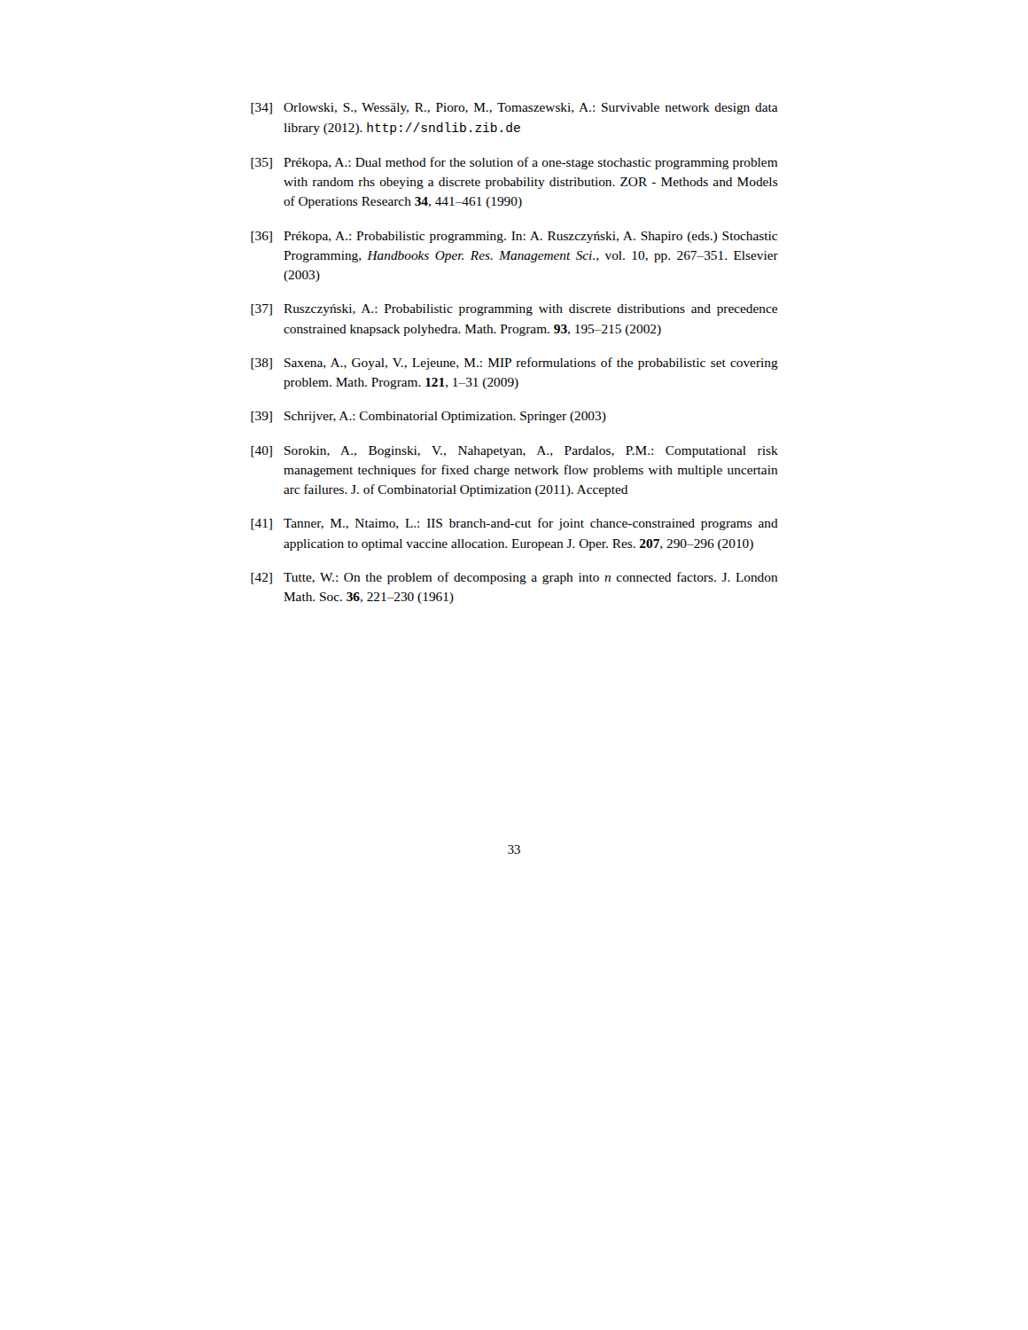[34] Orlowski, S., Wessäly, R., Pioro, M., Tomaszewski, A.: Survivable network design data library (2012). http://sndlib.zib.de
[35] Prékopa, A.: Dual method for the solution of a one-stage stochastic programming problem with random rhs obeying a discrete probability distribution. ZOR - Methods and Models of Operations Research 34, 441–461 (1990)
[36] Prékopa, A.: Probabilistic programming. In: A. Ruszczyński, A. Shapiro (eds.) Stochastic Programming, Handbooks Oper. Res. Management Sci., vol. 10, pp. 267–351. Elsevier (2003)
[37] Ruszczyński, A.: Probabilistic programming with discrete distributions and precedence constrained knapsack polyhedra. Math. Program. 93, 195–215 (2002)
[38] Saxena, A., Goyal, V., Lejeune, M.: MIP reformulations of the probabilistic set covering problem. Math. Program. 121, 1–31 (2009)
[39] Schrijver, A.: Combinatorial Optimization. Springer (2003)
[40] Sorokin, A., Boginski, V., Nahapetyan, A., Pardalos, P.M.: Computational risk management techniques for fixed charge network flow problems with multiple uncertain arc failures. J. of Combinatorial Optimization (2011). Accepted
[41] Tanner, M., Ntaimo, L.: IIS branch-and-cut for joint chance-constrained programs and application to optimal vaccine allocation. European J. Oper. Res. 207, 290–296 (2010)
[42] Tutte, W.: On the problem of decomposing a graph into n connected factors. J. London Math. Soc. 36, 221–230 (1961)
33